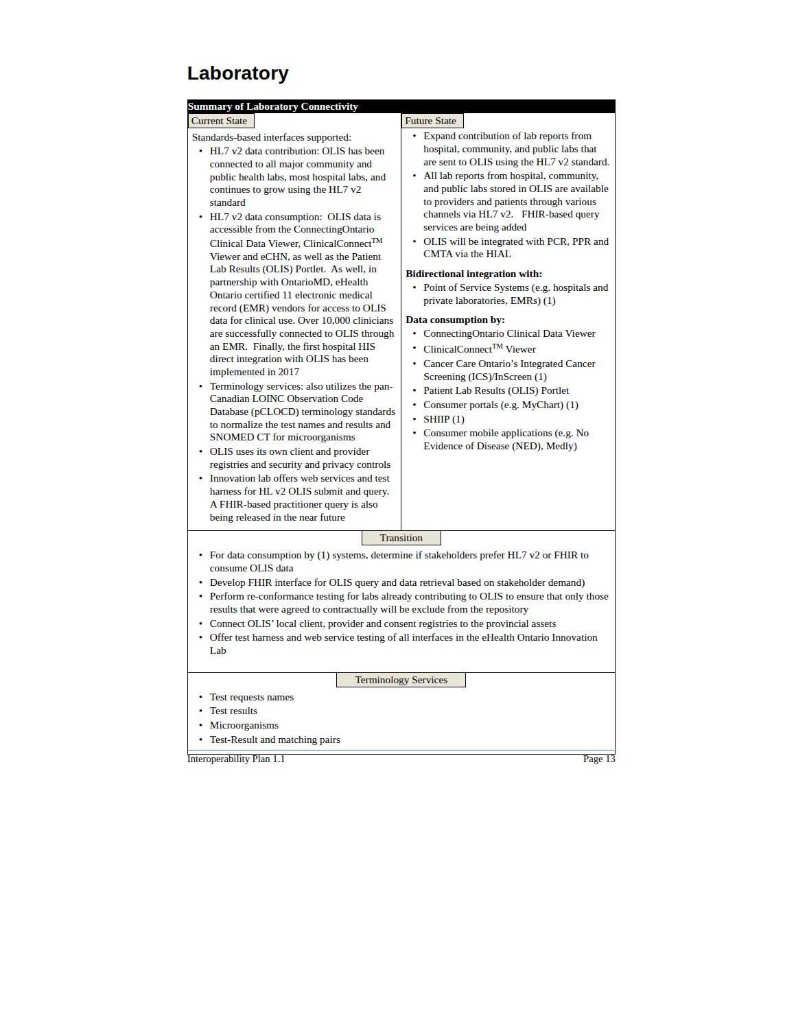Laboratory
| Summary of Laboratory Connectivity |
| Current State Standards-based interfaces supported: HL7 v2 data contribution: OLIS has been connected to all major community and public health labs, most hospital labs, and continues to grow using the HL7 v2 standard HL7 v2 data consumption: OLIS data is accessible from the ConnectingOntario Clinical Data Viewer, ClinicalConnect TM Viewer and eCHN, as well as the Patient Lab Results (OLIS) Portlet. As well, in partnership with OntarioMD, eHealth Ontario certified 11 electronic medical record (EMR) vendors for access to OLIS data for clinical use. Over 10,000 clinicians are successfully connected to OLIS through an EMR. Finally, the first hospital HIS direct integration with OLIS has been implemented in 2017 Terminology services: also utilizes the pan-Canadian LOINC Observation Code Database (pCLOCD) terminology standards to normalize the test names and results and SNOMED CT for microorganisms OLIS uses its own client and provider registries and security and privacy controls Innovation lab offers web services and test harness for HL v2 OLIS submit and query. A FHIR-based practitioner query is also being released in the near future | Future State Expand contribution of lab reports from hospital, community, and public labs that are sent to OLIS using the HL7 v2 standard. All lab reports from hospital, community, and public labs stored in OLIS are available to providers and patients through various channels via HL7 v2. FHIR-based query services are being added OLIS will be integrated with PCR, PPR and CMTA via the HIAL Bidirectional integration with: Point of Service Systems (e.g. hospitals and private laboratories, EMRs) (1) Data consumption by: ConnectingOntario Clinical Data Viewer ClinicalConnect TM Viewer Cancer Care Ontario’s Integrated Cancer Screening (ICS)/InScreen (1) Patient Lab Results (OLIS) Portlet Consumer portals (e.g. MyChart) (1) SHIIP (1) Consumer mobile applications (e.g. No Evidence of Disease (NED), Medly) |
| Transition |
| For data consumption by (1) systems, determine if stakeholders prefer HL7 v2 or FHIR to consume OLIS data Develop FHIR interface for OLIS query and data retrieval based on stakeholder demand) Perform re-conformance testing for labs already contributing to OLIS to ensure that only those results that were agreed to contractually will be exclude from the repository Connect OLIS’ local client, provider and consent registries to the provincial assets Offer test harness and web service testing of all interfaces in the eHealth Ontario Innovation Lab |
| Terminology Services |
| Test requests names Test results Microorganisms Test-Result and matching pairs |
Interoperability Plan 1.1 Page 13